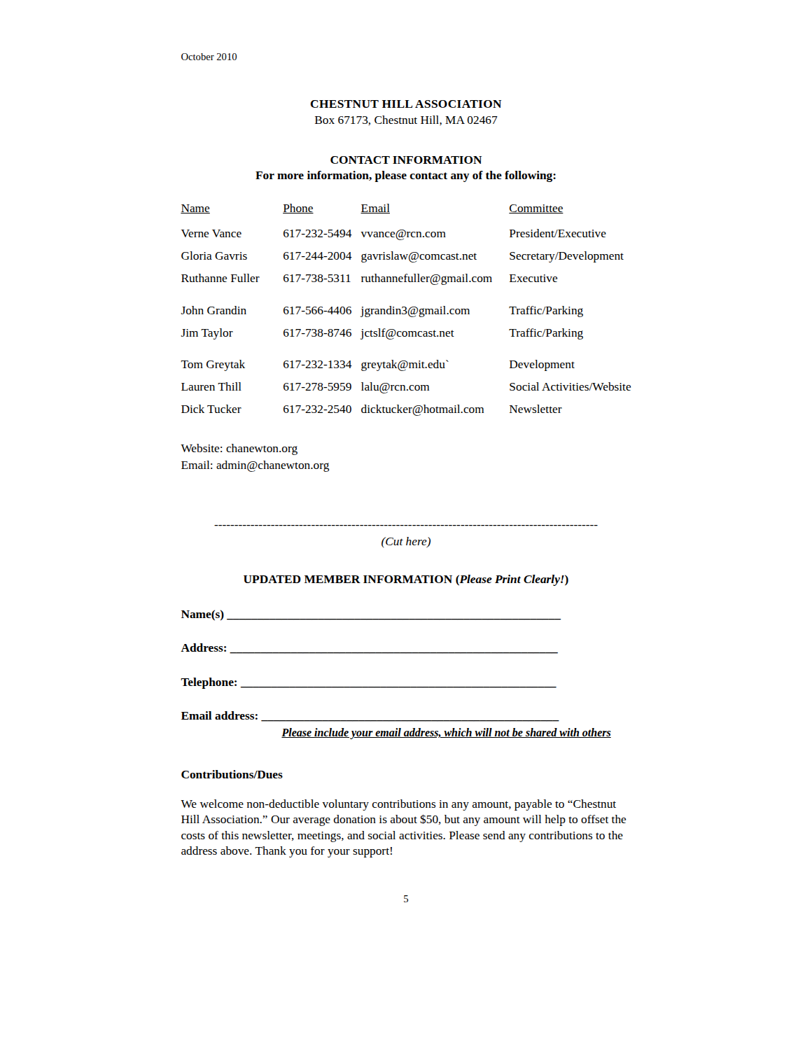October 2010
CHESTNUT HILL ASSOCIATION
Box 67173, Chestnut Hill, MA 02467
CONTACT INFORMATION
For more information, please contact any of the following:
| Name | Phone | Email | Committee |
| --- | --- | --- | --- |
| Verne Vance | 617-232-5494 | vvance@rcn.com | President/Executive |
| Gloria Gavris | 617-244-2004 | gavrislaw@comcast.net | Secretary/Development |
| Ruthanne Fuller | 617-738-5311 | ruthannefuller@gmail.com | Executive |
| John Grandin | 617-566-4406 | jgrandin3@gmail.com | Traffic/Parking |
| Jim Taylor | 617-738-8746 | jctslf@comcast.net | Traffic/Parking |
| Tom Greytak | 617-232-1334 | greytak@mit.edu` | Development |
| Lauren Thill | 617-278-5959 | lalu@rcn.com | Social Activities/Website |
| Dick Tucker | 617-232-2540 | dicktucker@hotmail.com | Newsletter |
Website: chanewton.org
Email: admin@chanewton.org
-----------------------------------------------------------------------------------------------
(Cut here)
UPDATED MEMBER INFORMATION (Please Print Clearly!)
Name(s) _______________________________________________________
Address: ______________________________________________________
Telephone: ____________________________________________________
Email address: _________________________________________________ Please include your email address, which will not be shared with others
Contributions/Dues
We welcome non-deductible voluntary contributions in any amount, payable to “Chestnut Hill Association.” Our average donation is about $50, but any amount will help to offset the costs of this newsletter, meetings, and social activities. Please send any contributions to the address above. Thank you for your support!
5